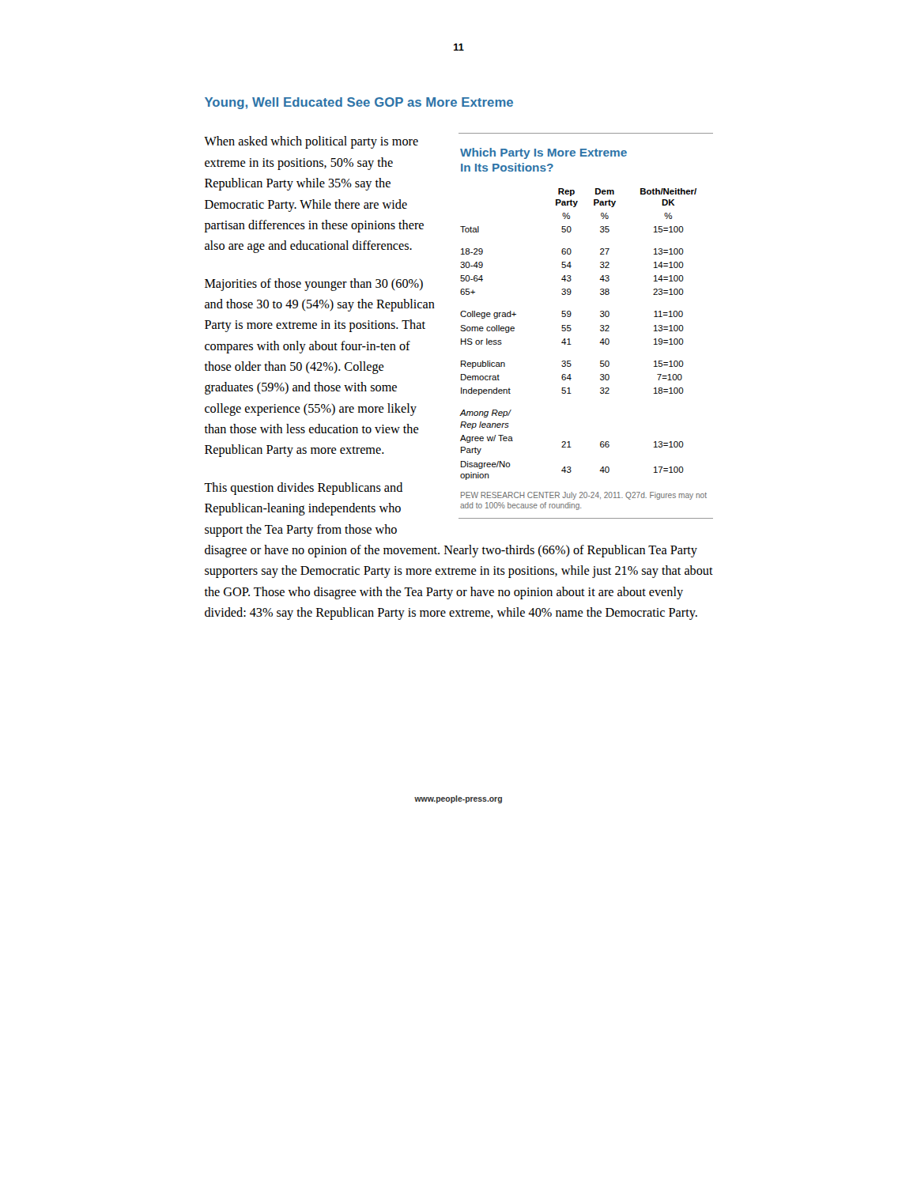11
Young, Well Educated See GOP as More Extreme
Which Party Is More Extreme
In Its Positions?
| | Rep Party | Dem Party | Both/Neither/ DK |
| --- | --- | --- | --- |
| | % | % | % |
| Total | 50 | 35 | 15=100 |
| 18-29 | 60 | 27 | 13=100 |
| 30-49 | 54 | 32 | 14=100 |
| 50-64 | 43 | 43 | 14=100 |
| 65+ | 39 | 38 | 23=100 |
| College grad+ | 59 | 30 | 11=100 |
| Some college | 55 | 32 | 13=100 |
| HS or less | 41 | 40 | 19=100 |
| Republican | 35 | 50 | 15=100 |
| Democrat | 64 | 30 | 7=100 |
| Independent | 51 | 32 | 18=100 |
| Among Rep/ Rep leaners | | | |
| Agree w/ Tea Party | 21 | 66 | 13=100 |
| Disagree/No opinion | 43 | 40 | 17=100 |
PEW RESEARCH CENTER July 20-24, 2011. Q27d. Figures may not add to 100% because of rounding.
When asked which political party is more extreme in its positions, 50% say the Republican Party while 35% say the Democratic Party. While there are wide partisan differences in these opinions there also are age and educational differences.
Majorities of those younger than 30 (60%) and those 30 to 49 (54%) say the Republican Party is more extreme in its positions. That compares with only about four-in-ten of those older than 50 (42%). College graduates (59%) and those with some college experience (55%) are more likely than those with less education to view the Republican Party as more extreme.
This question divides Republicans and Republican-leaning independents who support the Tea Party from those who disagree or have no opinion of the movement. Nearly two-thirds (66%) of Republican Tea Party supporters say the Democratic Party is more extreme in its positions, while just 21% say that about the GOP. Those who disagree with the Tea Party or have no opinion about it are about evenly divided: 43% say the Republican Party is more extreme, while 40% name the Democratic Party.
www.people-press.org